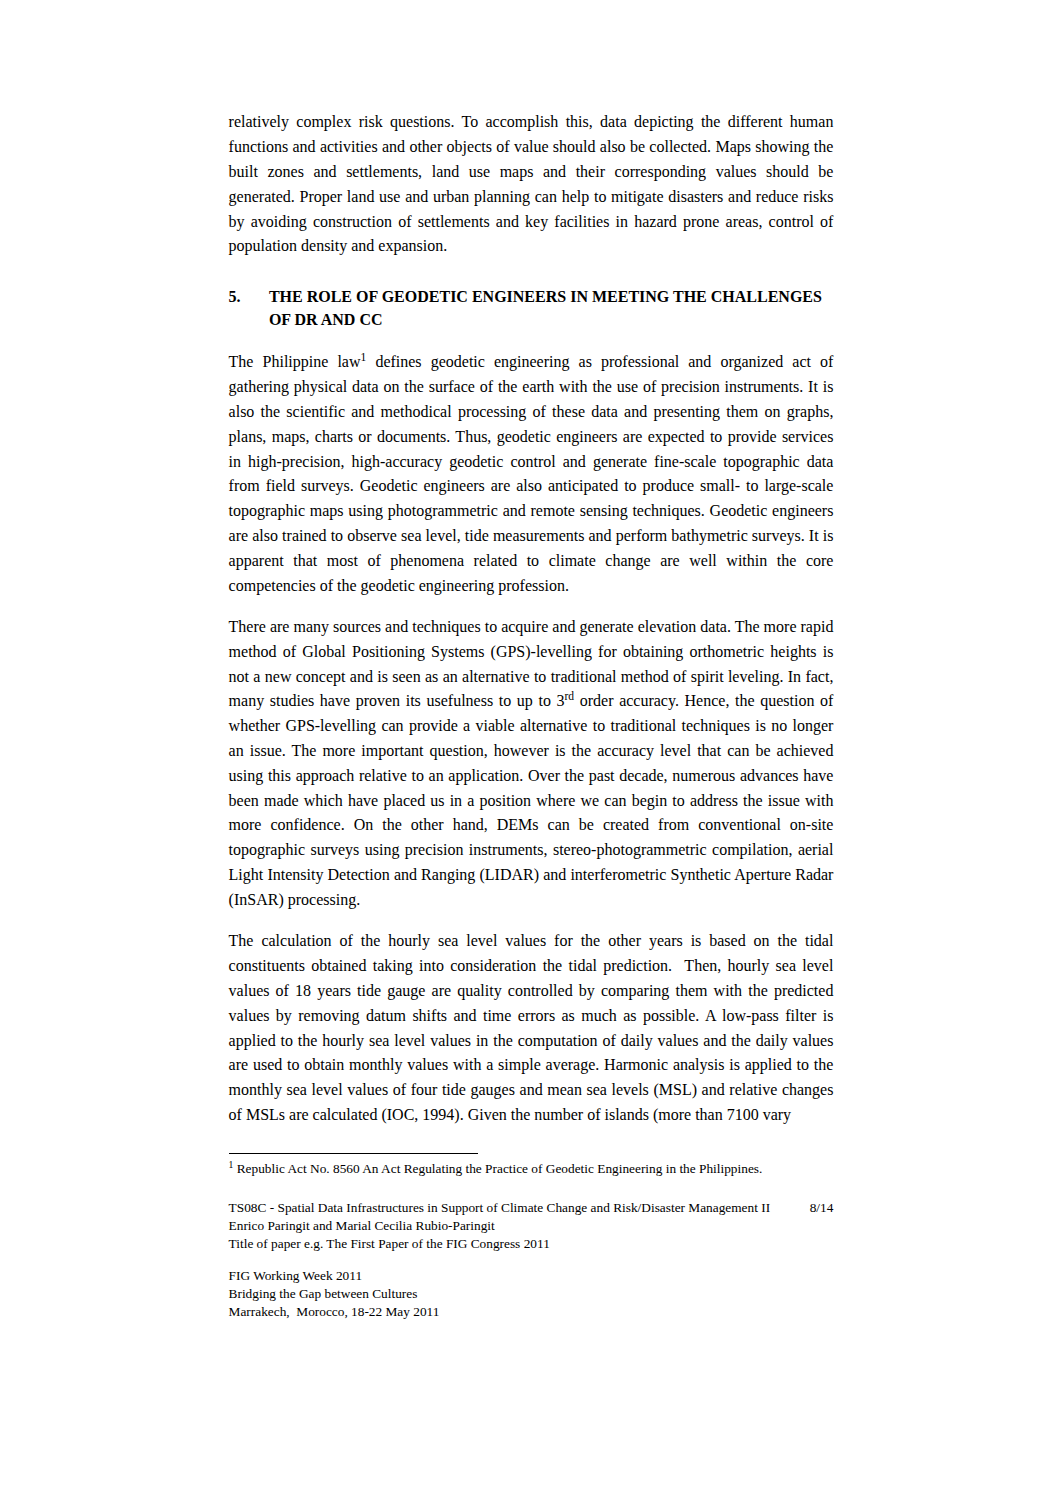relatively complex risk questions. To accomplish this, data depicting the different human functions and activities and other objects of value should also be collected. Maps showing the built zones and settlements, land use maps and their corresponding values should be generated. Proper land use and urban planning can help to mitigate disasters and reduce risks by avoiding construction of settlements and key facilities in hazard prone areas, control of population density and expansion.
5. THE ROLE OF GEODETIC ENGINEERS IN MEETING THE CHALLENGES OF DR AND CC
The Philippine law1 defines geodetic engineering as professional and organized act of gathering physical data on the surface of the earth with the use of precision instruments. It is also the scientific and methodical processing of these data and presenting them on graphs, plans, maps, charts or documents. Thus, geodetic engineers are expected to provide services in high-precision, high-accuracy geodetic control and generate fine-scale topographic data from field surveys. Geodetic engineers are also anticipated to produce small- to large-scale topographic maps using photogrammetric and remote sensing techniques. Geodetic engineers are also trained to observe sea level, tide measurements and perform bathymetric surveys. It is apparent that most of phenomena related to climate change are well within the core competencies of the geodetic engineering profession.
There are many sources and techniques to acquire and generate elevation data. The more rapid method of Global Positioning Systems (GPS)-levelling for obtaining orthometric heights is not a new concept and is seen as an alternative to traditional method of spirit leveling. In fact, many studies have proven its usefulness to up to 3rd order accuracy. Hence, the question of whether GPS-levelling can provide a viable alternative to traditional techniques is no longer an issue. The more important question, however is the accuracy level that can be achieved using this approach relative to an application. Over the past decade, numerous advances have been made which have placed us in a position where we can begin to address the issue with more confidence. On the other hand, DEMs can be created from conventional on-site topographic surveys using precision instruments, stereo-photogrammetric compilation, aerial Light Intensity Detection and Ranging (LIDAR) and interferometric Synthetic Aperture Radar (InSAR) processing.
The calculation of the hourly sea level values for the other years is based on the tidal constituents obtained taking into consideration the tidal prediction. Then, hourly sea level values of 18 years tide gauge are quality controlled by comparing them with the predicted values by removing datum shifts and time errors as much as possible. A low-pass filter is applied to the hourly sea level values in the computation of daily values and the daily values are used to obtain monthly values with a simple average. Harmonic analysis is applied to the monthly sea level values of four tide gauges and mean sea levels (MSL) and relative changes of MSLs are calculated (IOC, 1994). Given the number of islands (more than 7100 vary
1 Republic Act No. 8560 An Act Regulating the Practice of Geodetic Engineering in the Philippines.
8/14
TS08C - Spatial Data Infrastructures in Support of Climate Change and Risk/Disaster Management II
Enrico Paringit and Marial Cecilia Rubio-Paringit
Title of paper e.g. The First Paper of the FIG Congress 2011
FIG Working Week 2011
Bridging the Gap between Cultures
Marrakech, Morocco, 18-22 May 2011